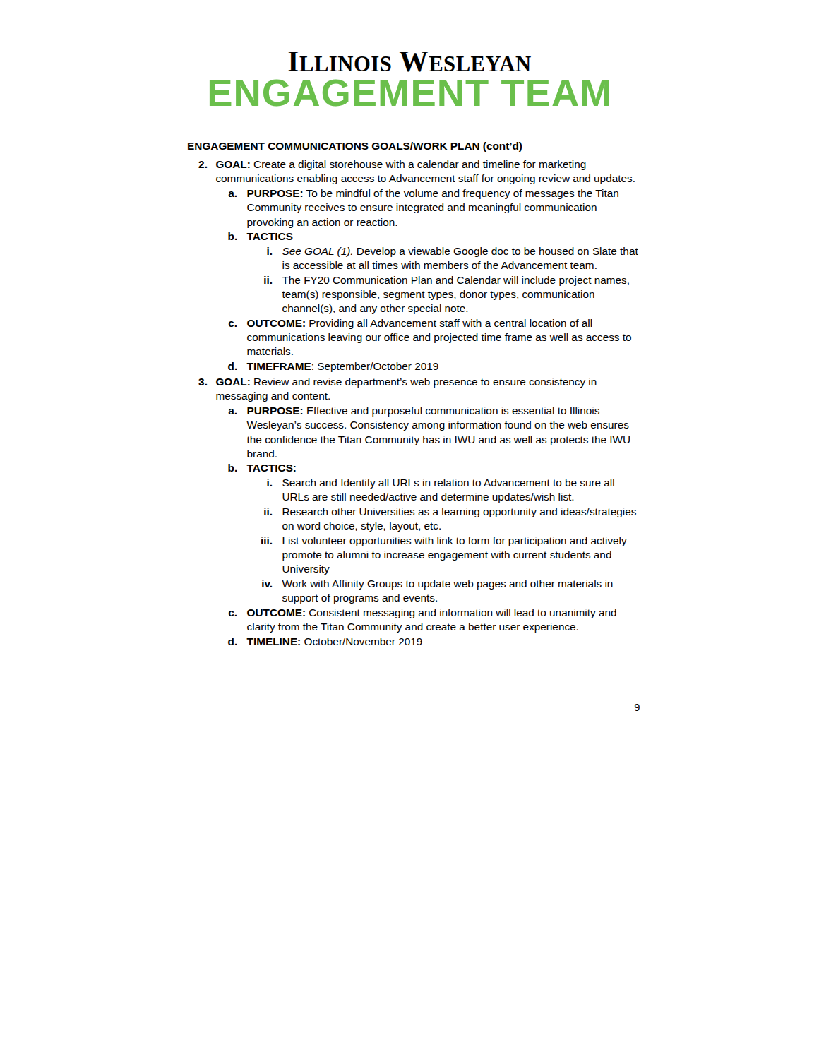ILLINOIS WESLEYAN
ENGAGEMENT TEAM
ENGAGEMENT COMMUNICATIONS GOALS/WORK PLAN (cont’d)
2.
GOAL: Create a digital storehouse with a calendar and timeline for marketing communications enabling access to Advancement staff for ongoing review and updates.
a. PURPOSE: To be mindful of the volume and frequency of messages the Titan Community receives to ensure integrated and meaningful communication provoking an action or reaction.
b. TACTICS
i. See GOAL (1). Develop a viewable Google doc to be housed on Slate that is accessible at all times with members of the Advancement team.
ii. The FY20 Communication Plan and Calendar will include project names, team(s) responsible, segment types, donor types, communication channel(s), and any other special note.
c. OUTCOME: Providing all Advancement staff with a central location of all communications leaving our office and projected time frame as well as access to materials.
d. TIMEFRAME: September/October 2019
3.
GOAL: Review and revise department’s web presence to ensure consistency in messaging and content.
a. PURPOSE: Effective and purposeful communication is essential to Illinois Wesleyan’s success. Consistency among information found on the web ensures the confidence the Titan Community has in IWU and as well as protects the IWU brand.
b. TACTICS:
i. Search and Identify all URLs in relation to Advancement to be sure all URLs are still needed/active and determine updates/wish list.
ii. Research other Universities as a learning opportunity and ideas/strategies on word choice, style, layout, etc.
iii. List volunteer opportunities with link to form for participation and actively promote to alumni to increase engagement with current students and University
iv. Work with Affinity Groups to update web pages and other materials in support of programs and events.
c. OUTCOME: Consistent messaging and information will lead to unanimity and clarity from the Titan Community and create a better user experience.
d. TIMELINE: October/November 2019
9